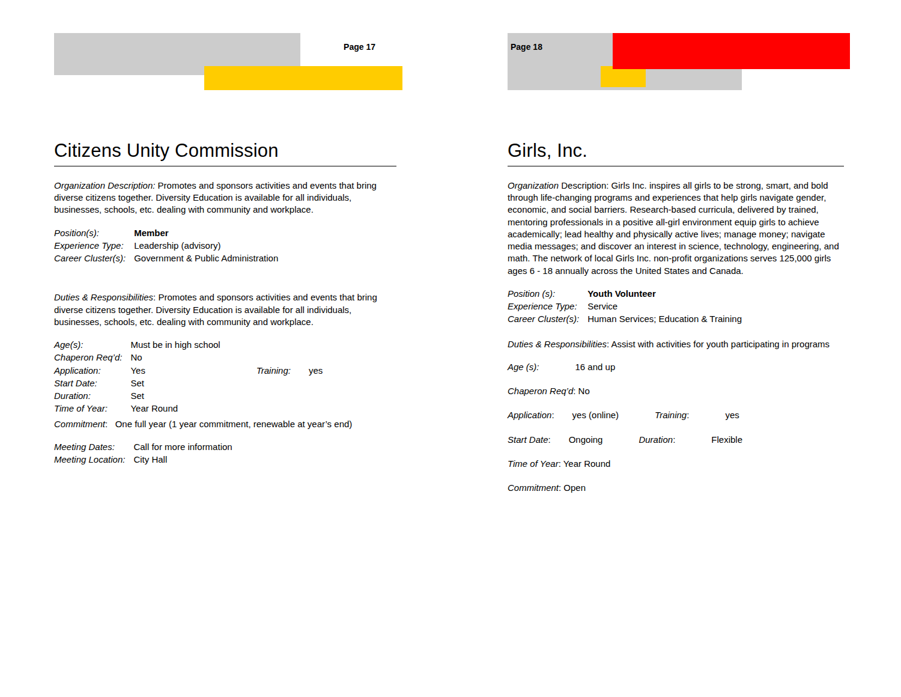Page 17
Citizens Unity Commission
Organization Description: Promotes and sponsors activities and events that bring diverse citizens together. Diversity Education is available for all individuals, businesses, schools, etc. dealing with community and workplace.
| Position(s): | Member |
| Experience Type: | Leadership (advisory) |
| Career Cluster(s): | Government & Public Administration |
Duties & Responsibilities: Promotes and sponsors activities and events that bring diverse citizens together. Diversity Education is available for all individuals, businesses, schools, etc. dealing with community and workplace.
| Age(s): | Must be in high school | | |
| Chaperon Req’d: | No | | |
| Application: | Yes | Training: | yes |
| Start Date: | Set | | |
| Duration: | Set | | |
| Time of Year: | Year Round | | |
Commitment: One full year (1 year commitment, renewable at year’s end)
| Meeting Dates: | Call for more information |
| Meeting Location: | City Hall |
Page 18
Girls, Inc.
Organization Description: Girls Inc. inspires all girls to be strong, smart, and bold through life-changing programs and experiences that help girls navigate gender, economic, and social barriers. Research-based curricula, delivered by trained, mentoring professionals in a positive all-girl environment equip girls to achieve academically; lead healthy and physically active lives; manage money; navigate media messages; and discover an interest in science, technology, engineering, and math. The network of local Girls Inc. non-profit organizations serves 125,000 girls ages 6 - 18 annually across the United States and Canada.
| Position (s): | Youth Volunteer |
| Experience Type: | Service |
| Career Cluster(s): | Human Services; Education & Training |
Duties & Responsibilities: Assist with activities for youth participating in programs
Age (s): 16 and up
Chaperon Req’d: No
Application: yes (online) Training: yes
Start Date: Ongoing Duration: Flexible
Time of Year: Year Round
Commitment: Open